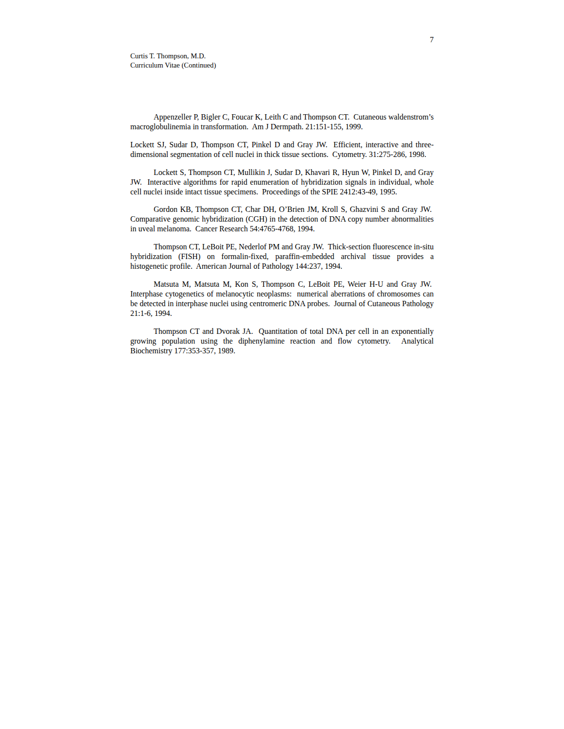7
Curtis T. Thompson, M.D.
Curriculum Vitae (Continued)
Appenzeller P, Bigler C, Foucar K, Leith C and Thompson CT. Cutaneous waldenstrom’s macroglobulinemia in transformation. Am J Dermpath. 21:151-155, 1999.
Lockett SJ, Sudar D, Thompson CT, Pinkel D and Gray JW. Efficient, interactive and three-dimensional segmentation of cell nuclei in thick tissue sections. Cytometry. 31:275-286, 1998.
Lockett S, Thompson CT, Mullikin J, Sudar D, Khavari R, Hyun W, Pinkel D, and Gray JW. Interactive algorithms for rapid enumeration of hybridization signals in individual, whole cell nuclei inside intact tissue specimens. Proceedings of the SPIE 2412:43-49, 1995.
Gordon KB, Thompson CT, Char DH, O’Brien JM, Kroll S, Ghazvini S and Gray JW. Comparative genomic hybridization (CGH) in the detection of DNA copy number abnormalities in uveal melanoma. Cancer Research 54:4765-4768, 1994.
Thompson CT, LeBoit PE, Nederlof PM and Gray JW. Thick-section fluorescence in-situ hybridization (FISH) on formalin-fixed, paraffin-embedded archival tissue provides a histogenetic profile. American Journal of Pathology 144:237, 1994.
Matsuta M, Matsuta M, Kon S, Thompson C, LeBoit PE, Weier H-U and Gray JW. Interphase cytogenetics of melanocytic neoplasms: numerical aberrations of chromosomes can be detected in interphase nuclei using centromeric DNA probes. Journal of Cutaneous Pathology 21:1-6, 1994.
Thompson CT and Dvorak JA. Quantitation of total DNA per cell in an exponentially growing population using the diphenylamine reaction and flow cytometry. Analytical Biochemistry 177:353-357, 1989.